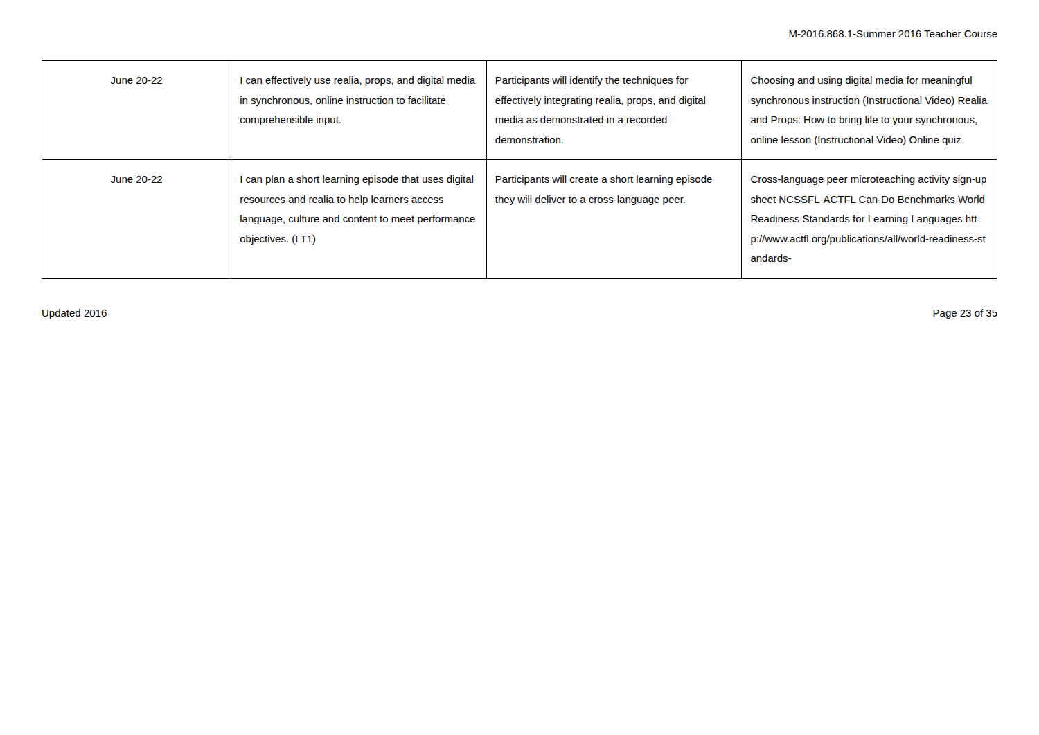M-2016.868.1-Summer 2016 Teacher Course
| June 20-22 | I can effectively use realia, props, and digital media in synchronous, online instruction to facilitate comprehensible input. | Participants will identify the techniques for effectively integrating realia, props, and digital media as demonstrated in a recorded demonstration. | Choosing and using digital media for meaningful synchronous instruction (Instructional Video) Realia and Props: How to bring life to your synchronous, online lesson (Instructional Video) Online quiz |
| June 20-22 | I can plan a short learning episode that uses digital resources and realia to help learners access language, culture and content to meet performance objectives. (LT1) | Participants will create a short learning episode they will deliver to a cross-language peer. | Cross-language peer microteaching activity sign-up sheet NCSSFL-ACTFL Can-Do Benchmarks World Readiness Standards for Learning Languages http://www.actfl.org/publications/all/world-readiness-standards- |
Updated 2016
Page 23 of 35